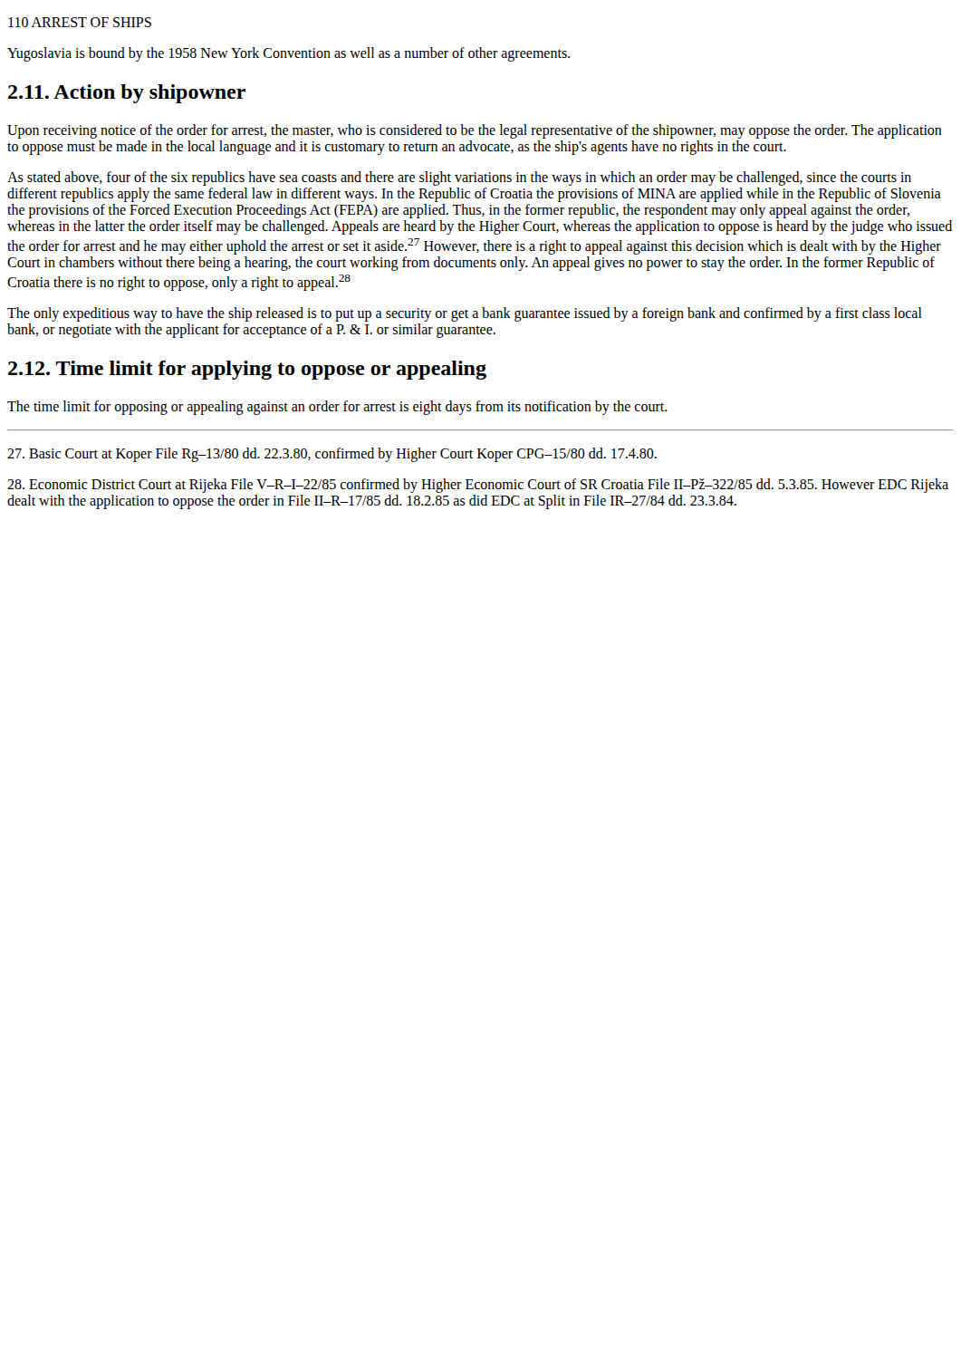110 ARREST OF SHIPS
Yugoslavia is bound by the 1958 New York Convention as well as a number of other agreements.
2.11. Action by shipowner
Upon receiving notice of the order for arrest, the master, who is considered to be the legal representative of the shipowner, may oppose the order. The application to oppose must be made in the local language and it is customary to return an advocate, as the ship's agents have no rights in the court.
As stated above, four of the six republics have sea coasts and there are slight variations in the ways in which an order may be challenged, since the courts in different republics apply the same federal law in different ways. In the Republic of Croatia the provisions of MINA are applied while in the Republic of Slovenia the provisions of the Forced Execution Proceedings Act (FEPA) are applied. Thus, in the former republic, the respondent may only appeal against the order, whereas in the latter the order itself may be challenged. Appeals are heard by the Higher Court, whereas the application to oppose is heard by the judge who issued the order for arrest and he may either uphold the arrest or set it aside.27 However, there is a right to appeal against this decision which is dealt with by the Higher Court in chambers without there being a hearing, the court working from documents only. An appeal gives no power to stay the order. In the former Republic of Croatia there is no right to oppose, only a right to appeal.28
The only expeditious way to have the ship released is to put up a security or get a bank guarantee issued by a foreign bank and confirmed by a first class local bank, or negotiate with the applicant for acceptance of a P. & I. or similar guarantee.
2.12. Time limit for applying to oppose or appealing
The time limit for opposing or appealing against an order for arrest is eight days from its notification by the court.
27. Basic Court at Koper File Rg–13/80 dd. 22.3.80, confirmed by Higher Court Koper CPG–15/80 dd. 17.4.80.
28. Economic District Court at Rijeka File V–R–I–22/85 confirmed by Higher Economic Court of SR Croatia File II–Pž–322/85 dd. 5.3.85. However EDC Rijeka dealt with the application to oppose the order in File II–R–17/85 dd. 18.2.85 as did EDC at Split in File IR–27/84 dd. 23.3.84.